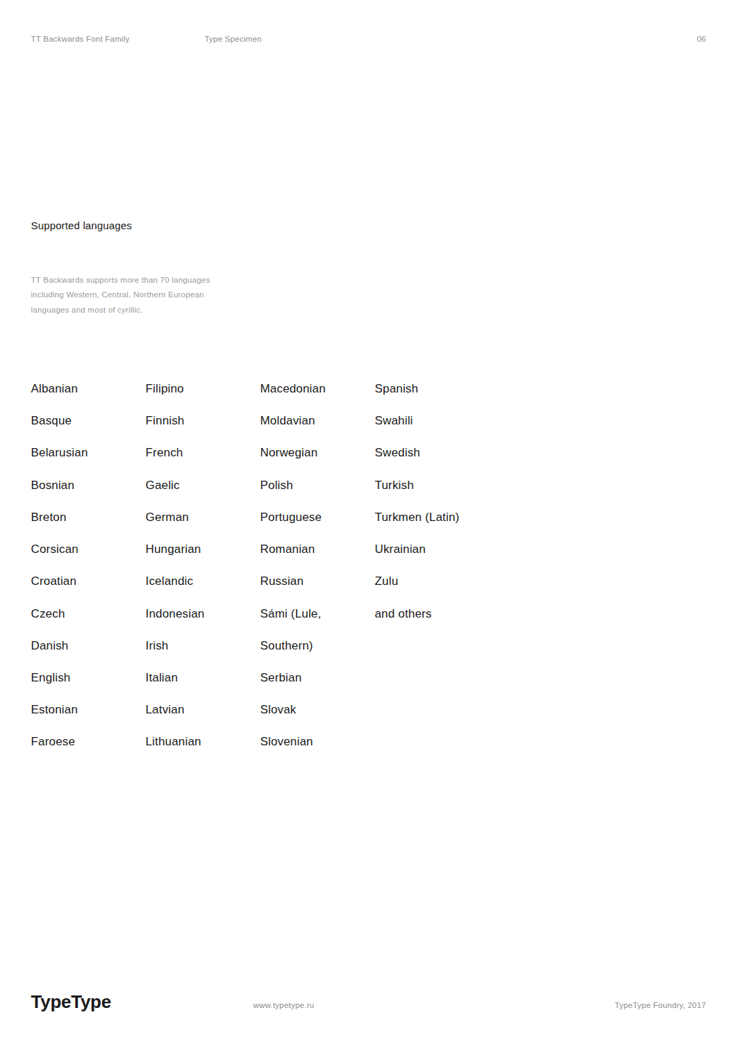TT Backwards Font Family
Type Specimen
06
Supported languages
TT Backwards supports more than 70 languages including Western, Central, Northern European languages and most of cyrillic.
Albanian
Basque
Belarusian
Bosnian
Breton
Corsican
Croatian
Czech
Danish
English
Estonian
Faroese
Filipino
Finnish
French
Gaelic
German
Hungarian
Icelandic
Indonesian
Irish
Italian
Latvian
Lithuanian
Macedonian
Moldavian
Norwegian
Polish
Portuguese
Romanian
Russian
Sámi (Lule,
Southern)
Serbian
Slovak
Slovenian
Spanish
Swahili
Swedish
Turkish
Turkmen (Latin)
Ukrainian
Zulu
and others
TypeType
www.typetype.ru
TypeType Foundry, 2017